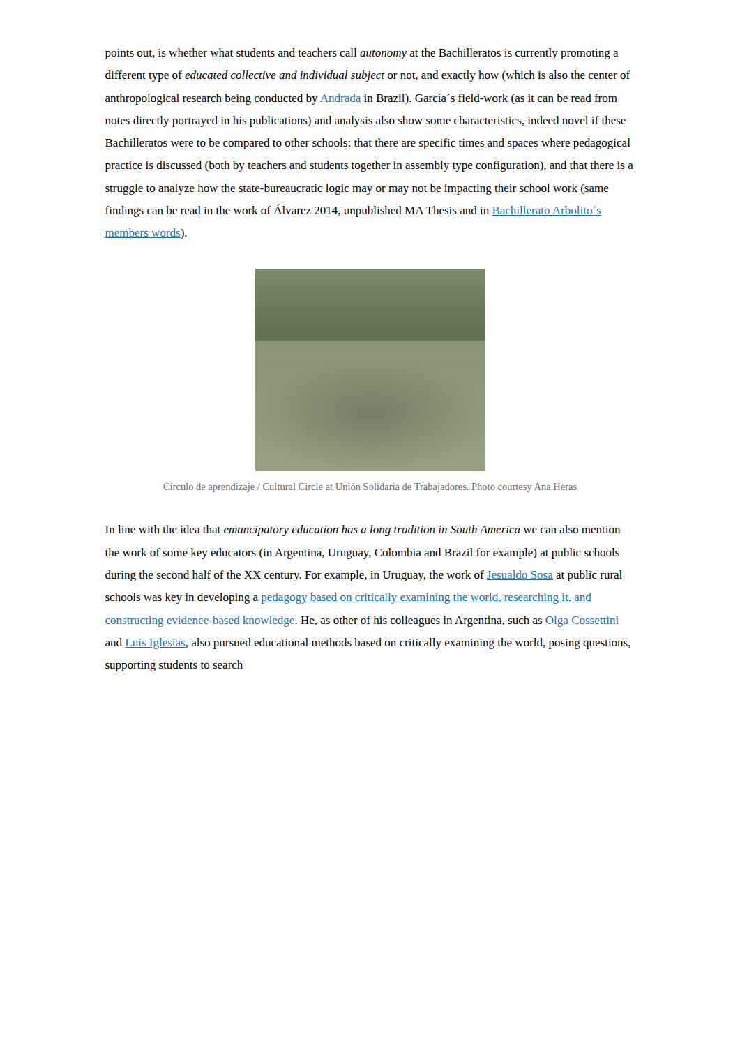points out, is whether what students and teachers call autonomy at the Bachilleratos is currently promoting a different type of educated collective and individual subject or not, and exactly how (which is also the center of anthropological research being conducted by Andrada in Brazil). García´s field-work (as it can be read from notes directly portrayed in his publications) and analysis also show some characteristics, indeed novel if these Bachilleratos were to be compared to other schools: that there are specific times and spaces where pedagogical practice is discussed (both by teachers and students together in assembly type configuration), and that there is a struggle to analyze how the state-bureaucratic logic may or may not be impacting their school work (same findings can be read in the work of Álvarez 2014, unpublished MA Thesis and in Bachillerato Arbolito´s members words).
Círculo de aprendizaje / Cultural Circle at Unión Solidaria de Trabajadores. Photo courtesy Ana Heras
In line with the idea that emancipatory education has a long tradition in South America we can also mention the work of some key educators (in Argentina, Uruguay, Colombia and Brazil for example) at public schools during the second half of the XX century. For example, in Uruguay, the work of Jesualdo Sosa at public rural schools was key in developing a pedagogy based on critically examining the world, researching it, and constructing evidence-based knowledge. He, as other of his colleagues in Argentina, such as Olga Cossettini and Luis Iglesias, also pursued educational methods based on critically examining the world, posing questions, supporting students to search